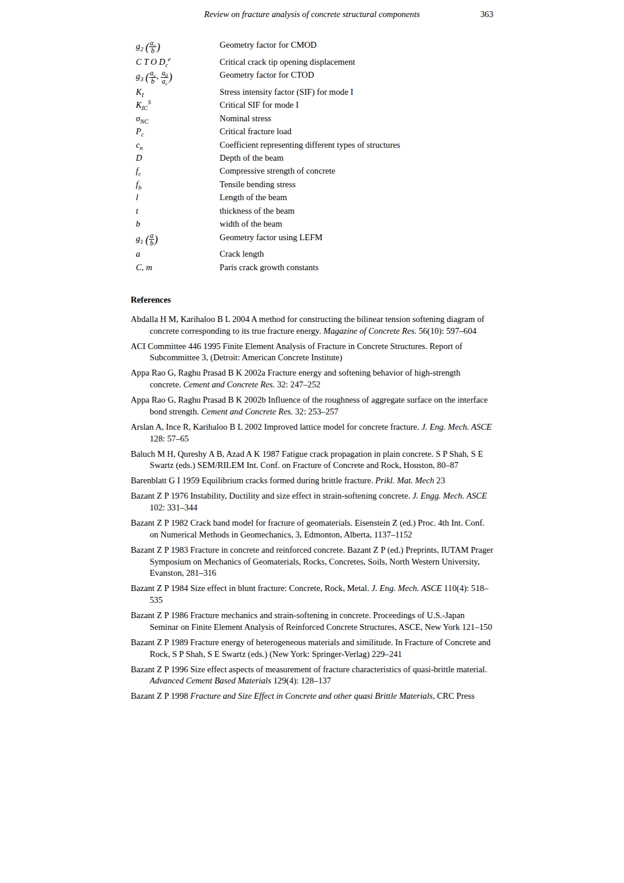Review on fracture analysis of concrete structural components
363
g2 (ac b)
Geometry factor for CMOD
C T O Dce
Critical crack tip opening displacement
g3 (ac b, a0 ac)
Geometry factor for CTOD
KI
Stress intensity factor (SIF) for mode I
KICS
Critical SIF for mode I
σNC
Nominal stress
Pc
Critical fracture load
cn
Coefficient representing different types of structures
D
Depth of the beam
fc
Compressive strength of concrete
fb
Tensile bending stress
l
Length of the beam
t
thickness of the beam
b
width of the beam
g1 (ab)
Geometry factor using LEFM
a
Crack length
C, m
Paris crack growth constants
References
Abdalla H M, Karihaloo B L 2004 A method for constructing the bilinear tension softening diagram of concrete corresponding to its true fracture energy. Magazine of Concrete Res. 56(10): 597–604
ACI Committee 446 1995 Finite Element Analysis of Fracture in Concrete Structures. Report of Subcommittee 3, (Detroit: American Concrete Institute)
Appa Rao G, Raghu Prasad B K 2002a Fracture energy and softening behavior of high-strength concrete. Cement and Concrete Res. 32: 247–252
Appa Rao G, Raghu Prasad B K 2002b Influence of the roughness of aggregate surface on the interface bond strength. Cement and Concrete Res. 32: 253–257
Arslan A, Ince R, Karihaloo B L 2002 Improved lattice model for concrete fracture. J. Eng. Mech. ASCE 128: 57–65
Baluch M H, Qureshy A B, Azad A K 1987 Fatigue crack propagation in plain concrete. S P Shah, S E Swartz (eds.) SEM/RILEM Int. Conf. on Fracture of Concrete and Rock, Houston, 80–87
Barenblatt G I 1959 Equilibrium cracks formed during brittle fracture. Prikl. Mat. Mech 23
Bazant Z P 1976 Instability, Ductility and size effect in strain-softening concrete. J. Engg. Mech. ASCE 102: 331–344
Bazant Z P 1982 Crack band model for fracture of geomaterials. Eisenstein Z (ed.) Proc. 4th Int. Conf. on Numerical Methods in Geomechanics, 3, Edmonton, Alberta, 1137–1152
Bazant Z P 1983 Fracture in concrete and reinforced concrete. Bazant Z P (ed.) Preprints, IUTAM Prager Symposium on Mechanics of Geomaterials, Rocks, Concretes, Soils, North Western University, Evanston, 281–316
Bazant Z P 1984 Size effect in blunt fracture: Concrete, Rock, Metal. J. Eng. Mech. ASCE 110(4): 518–535
Bazant Z P 1986 Fracture mechanics and strain-softening in concrete. Proceedings of U.S.-Japan Seminar on Finite Element Analysis of Reinforced Concrete Structures, ASCE, New York 121–150
Bazant Z P 1989 Fracture energy of heterogeneous materials and similitude. In Fracture of Concrete and Rock, S P Shah, S E Swartz (eds.) (New York: Springer-Verlag) 229–241
Bazant Z P 1996 Size effect aspects of measurement of fracture characteristics of quasi-brittle material. Advanced Cement Based Materials 129(4): 128–137
Bazant Z P 1998 Fracture and Size Effect in Concrete and other quasi Brittle Materials, CRC Press